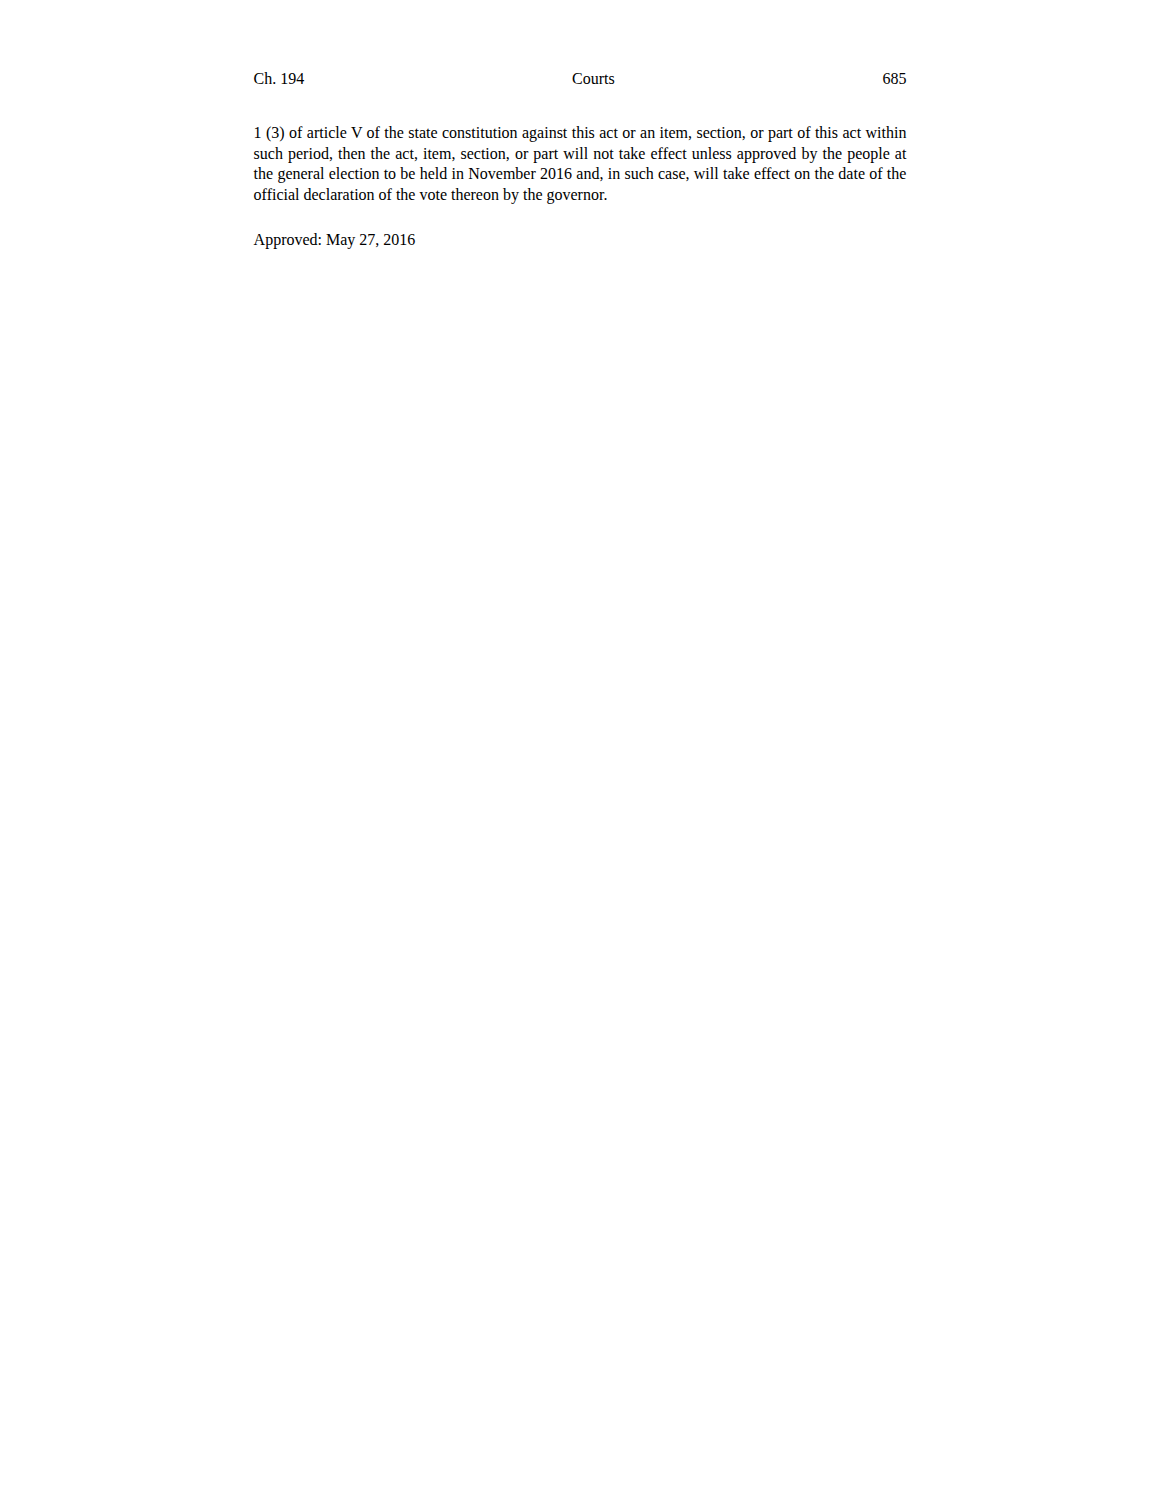Ch. 194 Courts 685
1 (3) of article V of the state constitution against this act or an item, section, or part of this act within such period, then the act, item, section, or part will not take effect unless approved by the people at the general election to be held in November 2016 and, in such case, will take effect on the date of the official declaration of the vote thereon by the governor.
Approved: May 27, 2016